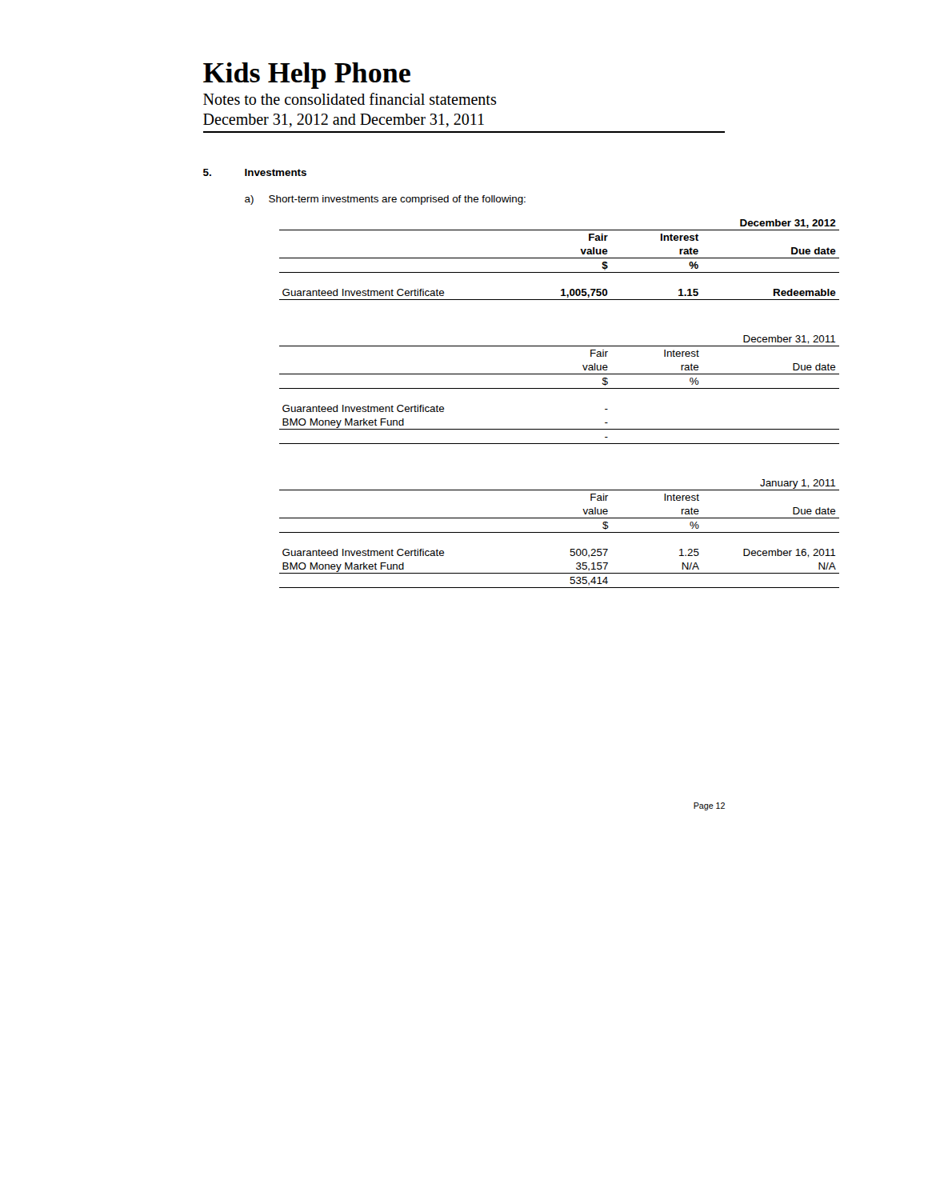Kids Help Phone
Notes to the consolidated financial statements
December 31, 2012 and December 31, 2011
5. Investments
a) Short-term investments are comprised of the following:
| | | | December 31, 2012 |
| | Fair | Interest | |
| | value | rate | Due date |
| | $ | % | |
| Guaranteed Investment Certificate | 1,005,750 | 1.15 | Redeemable |
| | | | December 31, 2011 |
| | Fair | Interest | |
| | value | rate | Due date |
| | $ | % | |
| Guaranteed Investment Certificate | - | | |
| BMO Money Market Fund | - | | |
| | - | | |
| | | | January 1, 2011 |
| | Fair | Interest | |
| | value | rate | Due date |
| | $ | % | |
| Guaranteed Investment Certificate | 500,257 | 1.25 | December 16, 2011 |
| BMO Money Market Fund | 35,157 | N/A | N/A |
| | 535,414 | | |
Page 12